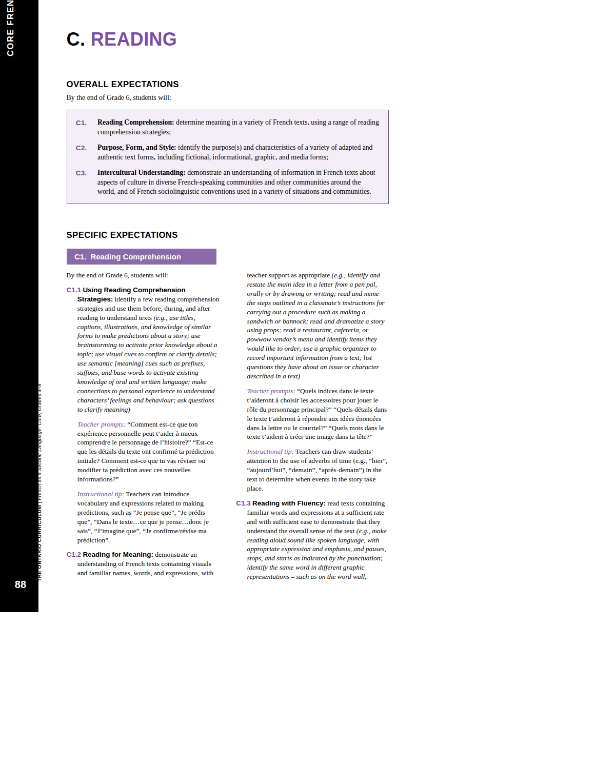88
Core French
The Ontario Curriculum | French as a Second Language: Core, Grades 4–8
C. READING
Overall Expectations
By the end of Grade 6, students will:
C1.
Reading Comprehension: determine meaning in a variety of French texts, using a range of reading comprehension strategies;
C2.
Purpose, Form, and Style: identify the purpose(s) and characteristics of a variety of adapted and authentic text forms, including fictional, informational, graphic, and media forms;
C3.
Intercultural Understanding: demonstrate an understanding of information in French texts about aspects of culture in diverse French-speaking communities and other communities around the world, and of French sociolinguistic conventions used in a variety of situations and communities.
Specific Expectations
C1. Reading Comprehension
By the end of Grade 6, students will:
C1.1 Using Reading Comprehension Strategies: identify a few reading comprehension strategies and use them before, during, and after reading to understand texts (e.g., use titles, captions, illustrations, and knowledge of similar forms to make predictions about a story; use brainstorming to activate prior knowledge about a topic; use visual cues to confirm or clarify details; use semantic [meaning] cues such as prefixes, suffixes, and base words to activate existing knowledge of oral and written language; make connections to personal experience to understand characters’ feelings and behaviour; ask questions to clarify meaning)
Teacher prompts: “Comment est-ce que ton expérience personnelle peut t’aider à mieux comprendre le personnage de l’histoire?” “Est-ce que les détails du texte ont confirmé ta prédiction initiale? Comment est-ce que tu vas réviser ou modifier ta prédiction avec ces nouvelles informations?”
Instructional tip: Teachers can introduce vocabulary and expressions related to making predictions, such as “Je pense que”, “Je prédis que”, “Dans le texte…ce que je pense…donc je sais”, “J’imagine que”, “Je confirme/révise ma prédiction”.
C1.2 Reading for Meaning: demonstrate an understanding of French texts containing visuals and familiar names, words, and expressions, with teacher support as appropriate (e.g., identify and restate the main idea in a letter from a pen pal, orally or by drawing or writing; read and mime the steps outlined in a classmate’s instructions for carrying out a procedure such as making a sandwich or bannock; read and dramatize a story using props; read a restaurant, cafeteria, or powwow vendor’s menu and identify items they would like to order; use a graphic organizer to record important information from a text; list questions they have about an issue or character described in a text)
Teacher prompts: “Quels indices dans le texte t’aideront à choisir les accessoires pour jouer le rôle du personnage principal?” “Quels détails dans le texte t’aideront à répondre aux idées énoncées dans la lettre ou le courriel?” “Quels mots dans le texte t’aident à créer une image dans ta tête?”
Instructional tip: Teachers can draw students’ attention to the use of adverbs of time (e.g., “hier”, “aujourd’hui”, “demain”, “après-demain”) in the text to determine when events in the story take place.
C1.3 Reading with Fluency: read texts containing familiar words and expressions at a sufficient rate and with sufficient ease to demonstrate that they understand the overall sense of the text (e.g., make reading aloud sound like spoken language, with appropriate expression and emphasis, and pauses, stops, and starts as indicated by the punctuation; identify the same word in different graphic representations – such as on the word wall,